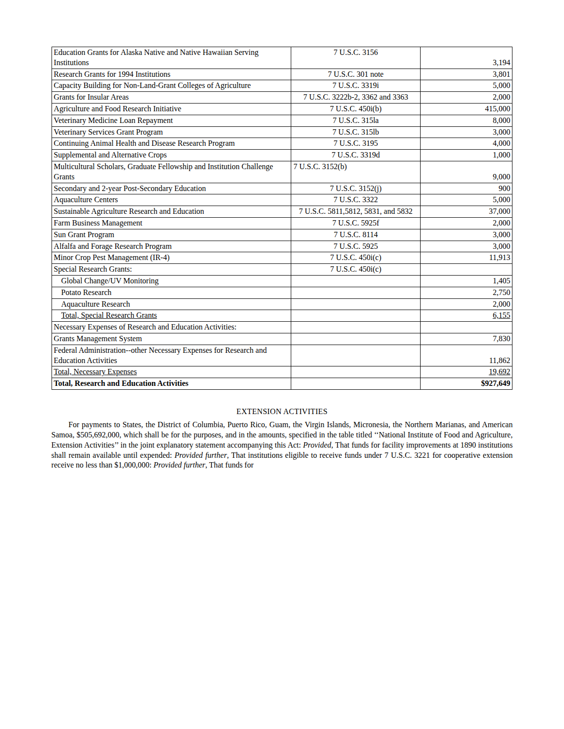| Education Grants for Alaska Native and Native Hawaiian Serving Institutions | 7 U.S.C. 3156 | 3,194 |
| Research Grants for 1994 Institutions | 7 U.S.C. 301 note | 3,801 |
| Capacity Building for Non-Land-Grant Colleges of Agriculture | 7 U.S.C. 3319i | 5,000 |
| Grants for Insular Areas | 7 U.S.C. 3222b-2, 3362 and 3363 | 2,000 |
| Agriculture and Food Research Initiative | 7 U.S.C. 450i(b) | 415,000 |
| Veterinary Medicine Loan Repayment | 7 U.S.C. 315la | 8,000 |
| Veterinary Services Grant Program | 7 U.S.C. 315lb | 3,000 |
| Continuing Animal Health and Disease Research Program | 7 U.S.C. 3195 | 4,000 |
| Supplemental and Alternative Crops | 7 U.S.C. 3319d | 1,000 |
| Multicultural Scholars, Graduate Fellowship and Institution Challenge Grants | 7 U.S.C. 3152(b) | 9,000 |
| Secondary and 2-year Post-Secondary Education | 7 U.S.C. 3152(j) | 900 |
| Aquaculture Centers | 7 U.S.C. 3322 | 5,000 |
| Sustainable Agriculture Research and Education | 7 U.S.C. 5811,5812, 5831, and 5832 | 37,000 |
| Farm Business Management | 7 U.S.C. 5925f | 2,000 |
| Sun Grant Program | 7 U.S.C. 8114 | 3,000 |
| Alfalfa and Forage Research Program | 7 U.S.C. 5925 | 3,000 |
| Minor Crop Pest Management (IR-4) | 7 U.S.C. 450i(c) | 11,913 |
| Special Research Grants: | 7 U.S.C. 450i(c) | |
| Global Change/UV Monitoring | | 1,405 |
| Potato Research | | 2,750 |
| Aquaculture Research | | 2,000 |
| Total, Special Research Grants | | 6,155 |
| Necessary Expenses of Research and Education Activities: | | |
| Grants Management System | | 7,830 |
| Federal Administration--other Necessary Expenses for Research and Education Activities | | 11,862 |
| Total, Necessary Expenses | | 19,692 |
| Total, Research and Education Activities | | $927,649 |
EXTENSION ACTIVITIES
For payments to States, the District of Columbia, Puerto Rico, Guam, the Virgin Islands, Micronesia, the Northern Marianas, and American Samoa, $505,692,000, which shall be for the purposes, and in the amounts, specified in the table titled ‘‘National Institute of Food and Agriculture, Extension Activities’’ in the joint explanatory statement accompanying this Act: Provided, That funds for facility improvements at 1890 institutions shall remain available until expended: Provided further, That institutions eligible to receive funds under 7 U.S.C. 3221 for cooperative extension receive no less than $1,000,000: Provided further, That funds for